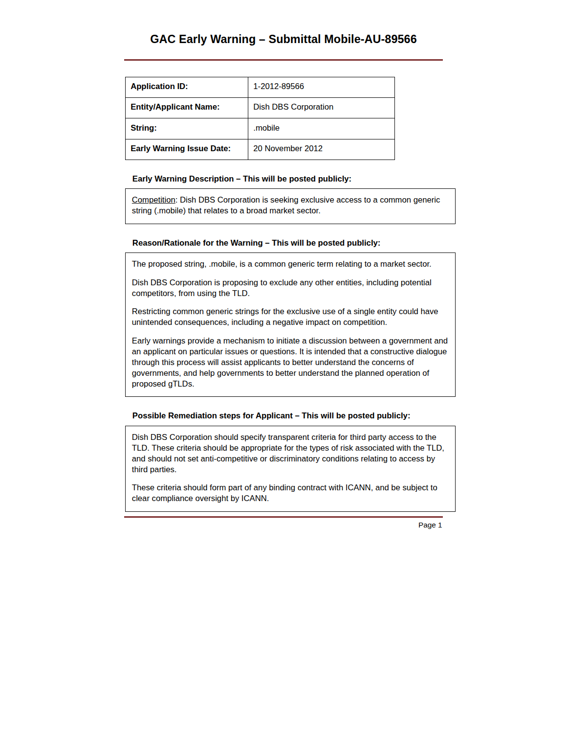GAC Early Warning – Submittal Mobile-AU-89566
| Application ID: | 1-2012-89566 |
| Entity/Applicant Name: | Dish DBS Corporation |
| String: | .mobile |
| Early Warning Issue Date: | 20 November 2012 |
Early Warning Description – This will be posted publicly:
Competition: Dish DBS Corporation is seeking exclusive access to a common generic string (.mobile) that relates to a broad market sector.
Reason/Rationale for the Warning – This will be posted publicly:
The proposed string, .mobile, is a common generic term relating to a market sector.
Dish DBS Corporation is proposing to exclude any other entities, including potential competitors, from using the TLD.
Restricting common generic strings for the exclusive use of a single entity could have unintended consequences, including a negative impact on competition.
Early warnings provide a mechanism to initiate a discussion between a government and an applicant on particular issues or questions. It is intended that a constructive dialogue through this process will assist applicants to better understand the concerns of governments, and help governments to better understand the planned operation of proposed gTLDs.
Possible Remediation steps for Applicant – This will be posted publicly:
Dish DBS Corporation should specify transparent criteria for third party access to the TLD. These criteria should be appropriate for the types of risk associated with the TLD, and should not set anti-competitive or discriminatory conditions relating to access by third parties.
These criteria should form part of any binding contract with ICANN, and be subject to clear compliance oversight by ICANN.
Page 1